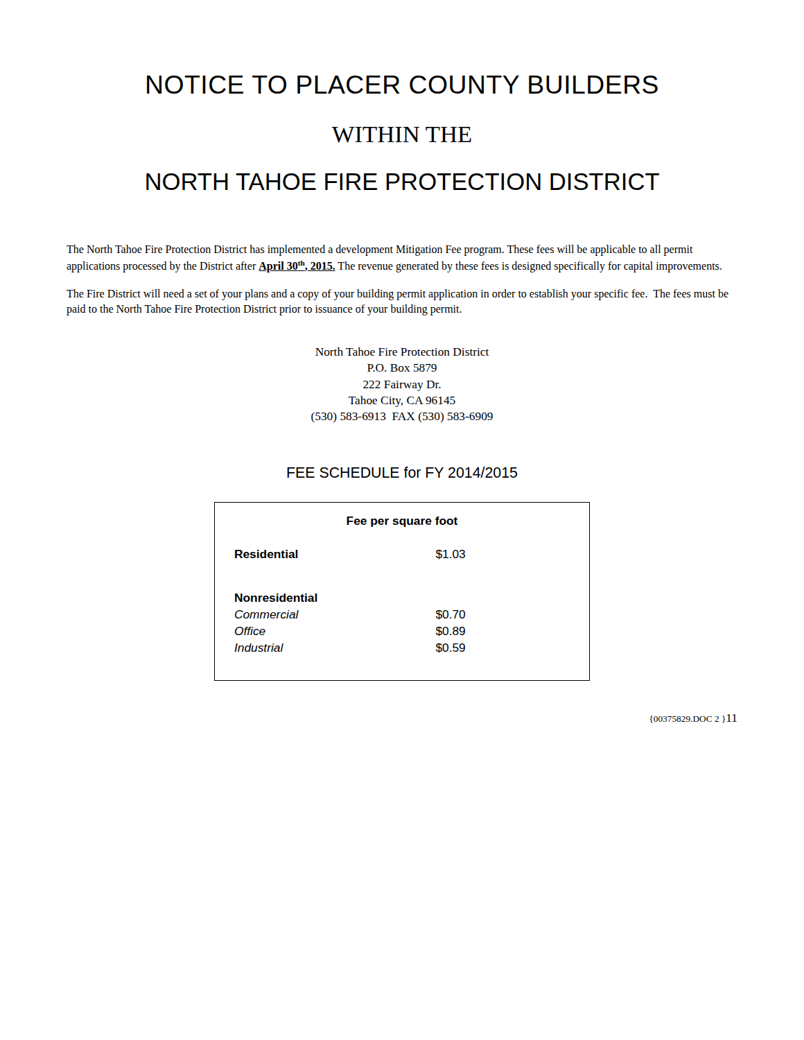NOTICE TO PLACER COUNTY BUILDERS
WITHIN THE
NORTH TAHOE FIRE PROTECTION DISTRICT
The North Tahoe Fire Protection District has implemented a development Mitigation Fee program. These fees will be applicable to all permit applications processed by the District after April 30th, 2015. The revenue generated by these fees is designed specifically for capital improvements.
The Fire District will need a set of your plans and a copy of your building permit application in order to establish your specific fee. The fees must be paid to the North Tahoe Fire Protection District prior to issuance of your building permit.
North Tahoe Fire Protection District
P.O. Box 5879
222 Fairway Dr.
Tahoe City, CA 96145
(530) 583-6913 FAX (530) 583-6909
FEE SCHEDULE for FY 2014/2015
| Fee per square foot / Residential / $1.03 / / Nonresidential / / / Commercial / $0.70 / / Office / $0.89 / / Industrial / $0.59 / |
{00375829.DOC 2 }11